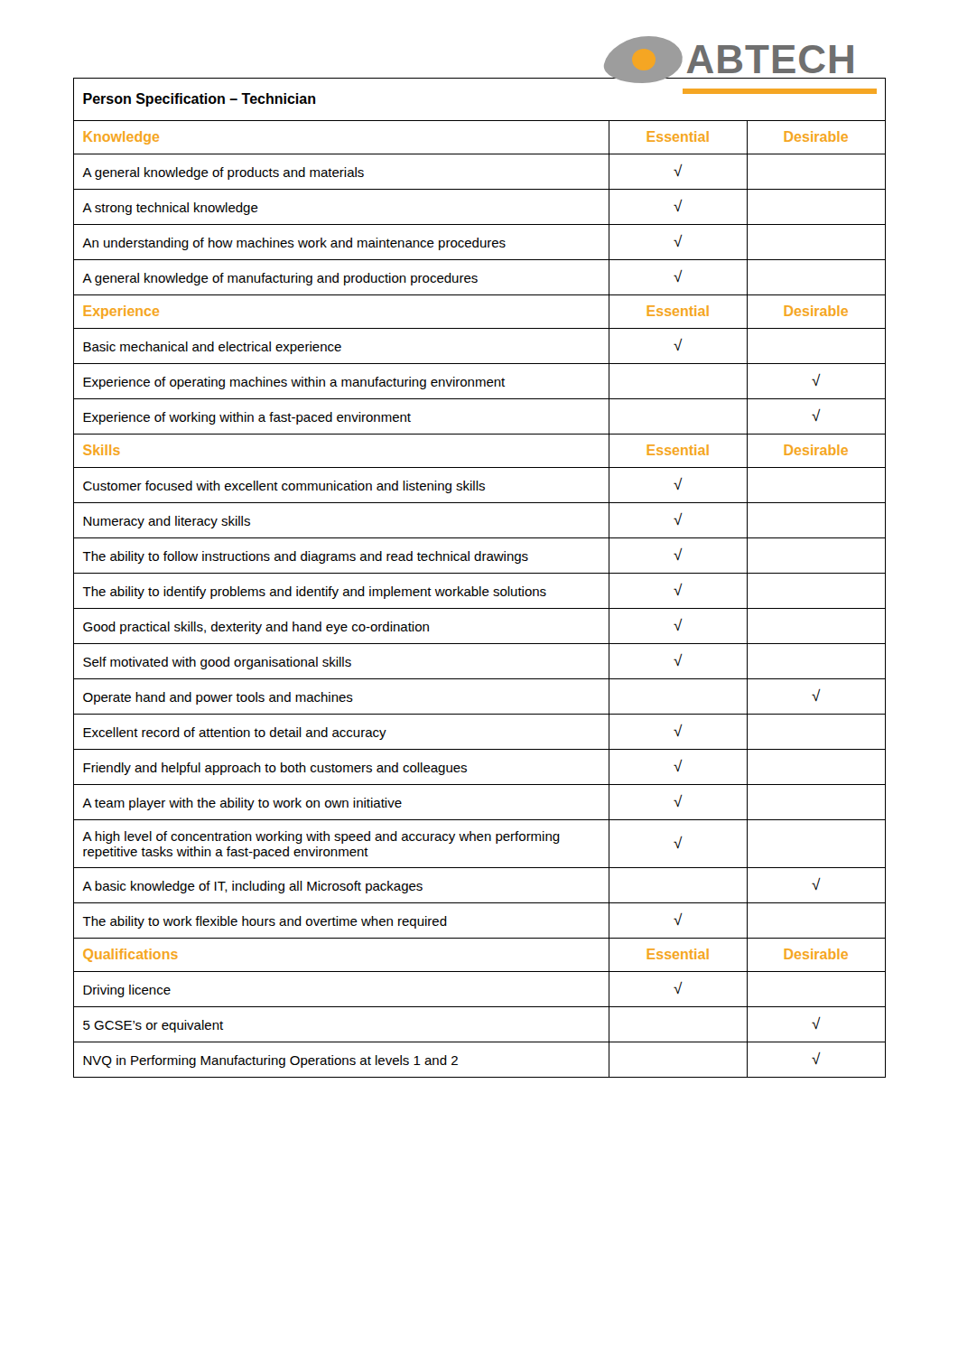ABTECH
| Person Specification – Technician |
| Knowledge | Essential | Desirable |
| A general knowledge of products and materials | √ | |
| A strong technical knowledge | √ | |
| An understanding of how machines work and maintenance procedures | √ | |
| A general knowledge of manufacturing and production procedures | √ | |
| Experience | Essential | Desirable |
| Basic mechanical and electrical experience | √ | |
| Experience of operating machines within a manufacturing environment | | √ |
| Experience of working within a fast-paced environment | | √ |
| Skills | Essential | Desirable |
| Customer focused with excellent communication and listening skills | √ | |
| Numeracy and literacy skills | √ | |
| The ability to follow instructions and diagrams and read technical drawings | √ | |
| The ability to identify problems and identify and implement workable solutions | √ | |
| Good practical skills, dexterity and hand eye co-ordination | √ | |
| Self motivated with good organisational skills | √ | |
| Operate hand and power tools and machines | | √ |
| Excellent record of attention to detail and accuracy | √ | |
| Friendly and helpful approach to both customers and colleagues | √ | |
| A team player with the ability to work on own initiative | √ | |
| A high level of concentration working with speed and accuracy when performing repetitive tasks within a fast-paced environment | √ | |
| A basic knowledge of IT, including all Microsoft packages | | √ |
| The ability to work flexible hours and overtime when required | √ | |
| Qualifications | Essential | Desirable |
| Driving licence | √ | |
| 5 GCSE’s or equivalent | | √ |
| NVQ in Performing Manufacturing Operations at levels 1 and 2 | | √ |